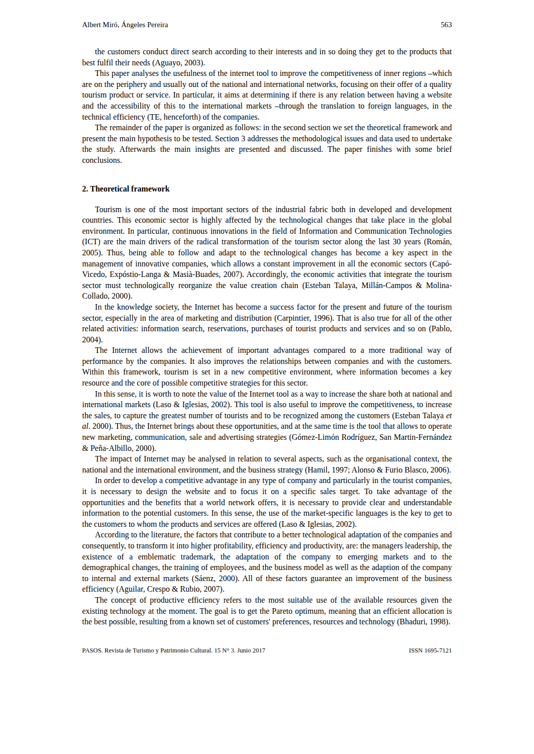Albert Miró, Ángeles Pereira 563
the customers conduct direct search according to their interests and in so doing they get to the products that best fulfil their needs (Aguayo, 2003).
This paper analyses the usefulness of the internet tool to improve the competitiveness of inner regions –which are on the periphery and usually out of the national and international networks, focusing on their offer of a quality tourism product or service. In particular, it aims at determining if there is any relation between having a website and the accessibility of this to the international markets –through the translation to foreign languages, in the technical efficiency (TE, henceforth) of the companies.
The remainder of the paper is organized as follows: in the second section we set the theoretical framework and present the main hypothesis to be tested. Section 3 addresses the methodological issues and data used to undertake the study. Afterwards the main insights are presented and discussed. The paper finishes with some brief conclusions.
2. Theoretical framework
Tourism is one of the most important sectors of the industrial fabric both in developed and development countries. This economic sector is highly affected by the technological changes that take place in the global environment. In particular, continuous innovations in the field of Information and Communication Technologies (ICT) are the main drivers of the radical transformation of the tourism sector along the last 30 years (Román, 2005). Thus, being able to follow and adapt to the technological changes has become a key aspect in the management of innovative companies, which allows a constant improvement in all the economic sectors (Capó-Vicedo, Expóstio-Langa & Masià-Buades, 2007). Accordingly, the economic activities that integrate the tourism sector must technologically reorganize the value creation chain (Esteban Talaya, Millán-Campos & Molina-Collado, 2000).
In the knowledge society, the Internet has become a success factor for the present and future of the tourism sector, especially in the area of marketing and distribution (Carpintier, 1996). That is also true for all of the other related activities: information search, reservations, purchases of tourist products and services and so on (Pablo, 2004).
The Internet allows the achievement of important advantages compared to a more traditional way of performance by the companies. It also improves the relationships between companies and with the customers. Within this framework, tourism is set in a new competitive environment, where information becomes a key resource and the core of possible competitive strategies for this sector.
In this sense, it is worth to note the value of the Internet tool as a way to increase the share both at national and international markets (Laso & Iglesias, 2002). This tool is also useful to improve the competitiveness, to increase the sales, to capture the greatest number of tourists and to be recognized among the customers (Esteban Talaya et al. 2000). Thus, the Internet brings about these opportunities, and at the same time is the tool that allows to operate new marketing, communication, sale and advertising strategies (Gómez-Limón Rodríguez, San Martin-Fernández & Peña-Albillo, 2000).
The impact of Internet may be analysed in relation to several aspects, such as the organisational context, the national and the international environment, and the business strategy (Hamil, 1997; Alonso & Furio Blasco, 2006).
In order to develop a competitive advantage in any type of company and particularly in the tourist companies, it is necessary to design the website and to focus it on a specific sales target. To take advantage of the opportunities and the benefits that a world network offers, it is necessary to provide clear and understandable information to the potential customers. In this sense, the use of the market-specific languages is the key to get to the customers to whom the products and services are offered (Laso & Iglesias, 2002).
According to the literature, the factors that contribute to a better technological adaptation of the companies and consequently, to transform it into higher profitability, efficiency and productivity, are: the managers leadership, the existence of a emblematic trademark, the adaptation of the company to emerging markets and to the demographical changes, the training of employees, and the business model as well as the adaption of the company to internal and external markets (Sáenz, 2000). All of these factors guarantee an improvement of the business efficiency (Aguilar, Crespo & Rubio, 2007).
The concept of productive efficiency refers to the most suitable use of the available resources given the existing technology at the moment. The goal is to get the Pareto optimum, meaning that an efficient allocation is the best possible, resulting from a known set of customers' preferences, resources and technology (Bhaduri, 1998).
PASOS. Revista de Turismo y Patrimonio Cultural. 15 N° 3. Junio 2017 ISSN 1695-7121